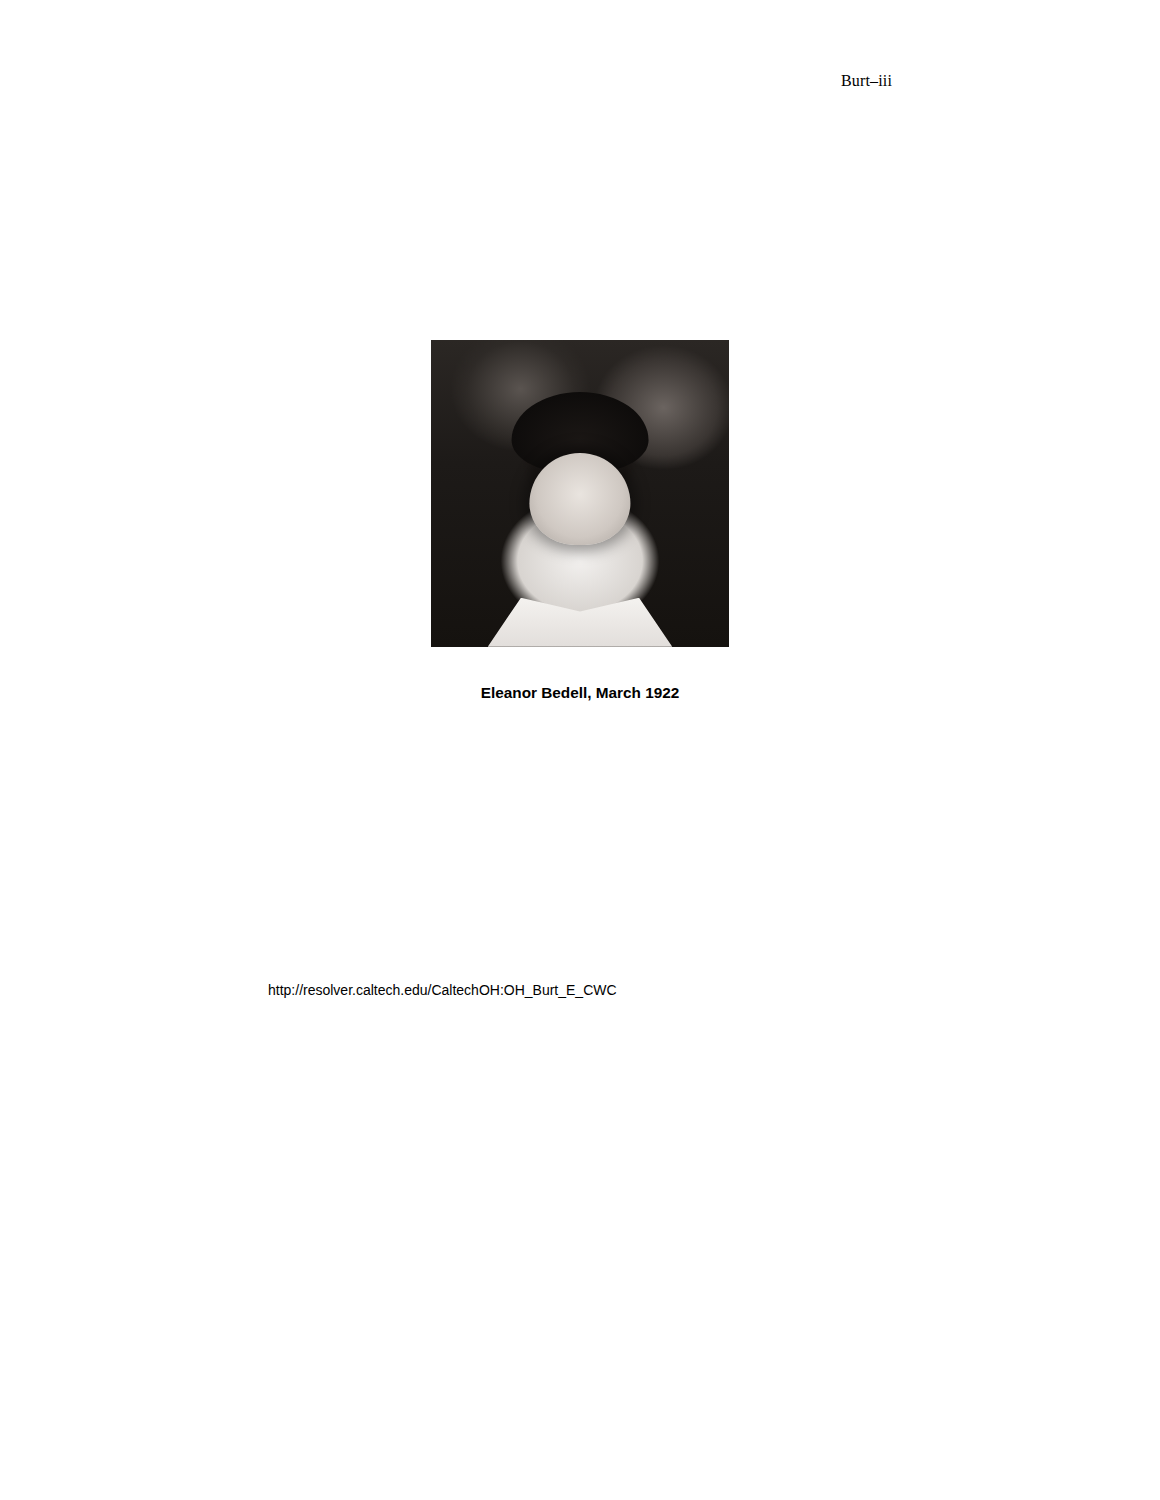Burt–iii
Eleanor Bedell, March 1922
http://resolver.caltech.edu/CaltechOH:OH_Burt_E_CWC